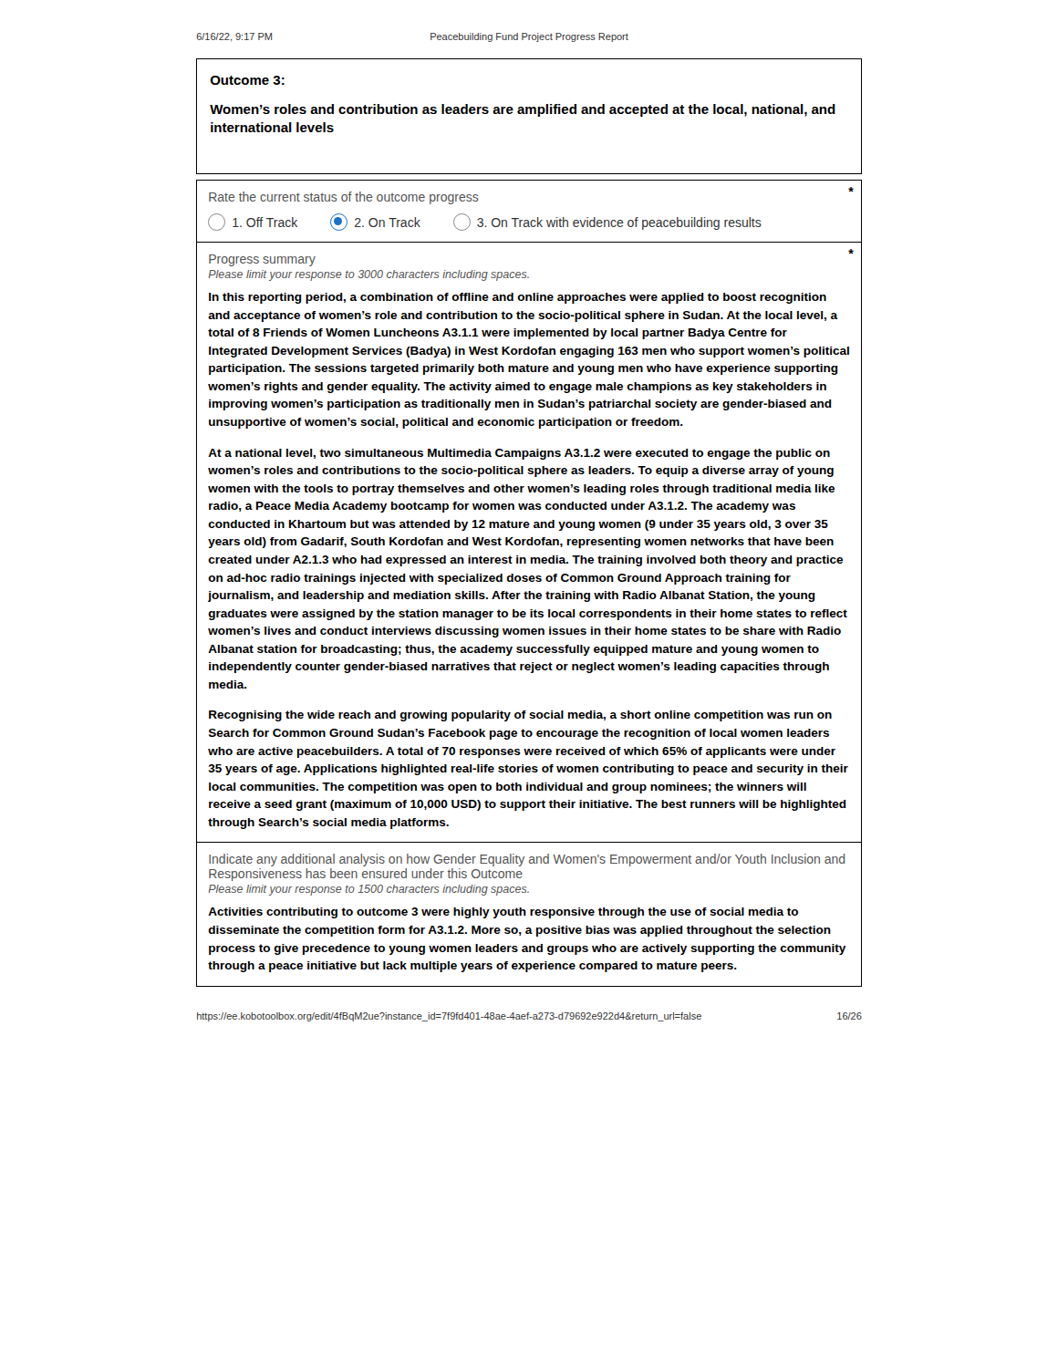6/16/22, 9:17 PM
Peacebuilding Fund Project Progress Report
Outcome 3:
Women’s roles and contribution as leaders are amplified and accepted at the local, national, and international levels
*
Rate the current status of the outcome progress
1. Off Track
2. On Track
3. On Track with evidence of peacebuilding results
*
Progress summary
Please limit your response to 3000 characters including spaces.
In this reporting period, a combination of offline and online approaches were applied to boost recognition and acceptance of women’s role and contribution to the socio-political sphere in Sudan. At the local level, a total of 8 Friends of Women Luncheons A3.1.1 were implemented by local partner Badya Centre for Integrated Development Services (Badya) in West Kordofan engaging 163 men who support women’s political participation. The sessions targeted primarily both mature and young men who have experience supporting women’s rights and gender equality. The activity aimed to engage male champions as key stakeholders in improving women’s participation as traditionally men in Sudan’s patriarchal society are gender-biased and unsupportive of women’s social, political and economic participation or freedom.
At a national level, two simultaneous Multimedia Campaigns A3.1.2 were executed to engage the public on women’s roles and contributions to the socio-political sphere as leaders. To equip a diverse array of young women with the tools to portray themselves and other women’s leading roles through traditional media like radio, a Peace Media Academy bootcamp for women was conducted under A3.1.2. The academy was conducted in Khartoum but was attended by 12 mature and young women (9 under 35 years old, 3 over 35 years old) from Gadarif, South Kordofan and West Kordofan, representing women networks that have been created under A2.1.3 who had expressed an interest in media. The training involved both theory and practice on ad-hoc radio trainings injected with specialized doses of Common Ground Approach training for journalism, and leadership and mediation skills. After the training with Radio Albanat Station, the young graduates were assigned by the station manager to be its local correspondents in their home states to reflect women’s lives and conduct interviews discussing women issues in their home states to be share with Radio Albanat station for broadcasting; thus, the academy successfully equipped mature and young women to independently counter gender-biased narratives that reject or neglect women’s leading capacities through media.
Recognising the wide reach and growing popularity of social media, a short online competition was run on Search for Common Ground Sudan’s Facebook page to encourage the recognition of local women leaders who are active peacebuilders. A total of 70 responses were received of which 65% of applicants were under 35 years of age. Applications highlighted real-life stories of women contributing to peace and security in their local communities. The competition was open to both individual and group nominees; the winners will receive a seed grant (maximum of 10,000 USD) to support their initiative. The best runners will be highlighted through Search’s social media platforms.
Indicate any additional analysis on how Gender Equality and Women's Empowerment and/or Youth Inclusion and Responsiveness has been ensured under this Outcome
Please limit your response to 1500 characters including spaces.
Activities contributing to outcome 3 were highly youth responsive through the use of social media to disseminate the competition form for A3.1.2. More so, a positive bias was applied throughout the selection process to give precedence to young women leaders and groups who are actively supporting the community through a peace initiative but lack multiple years of experience compared to mature peers.
https://ee.kobotoolbox.org/edit/4fBqM2ue?instance_id=7f9fd401-48ae-4aef-a273-d79692e922d4&return_url=false
16/26